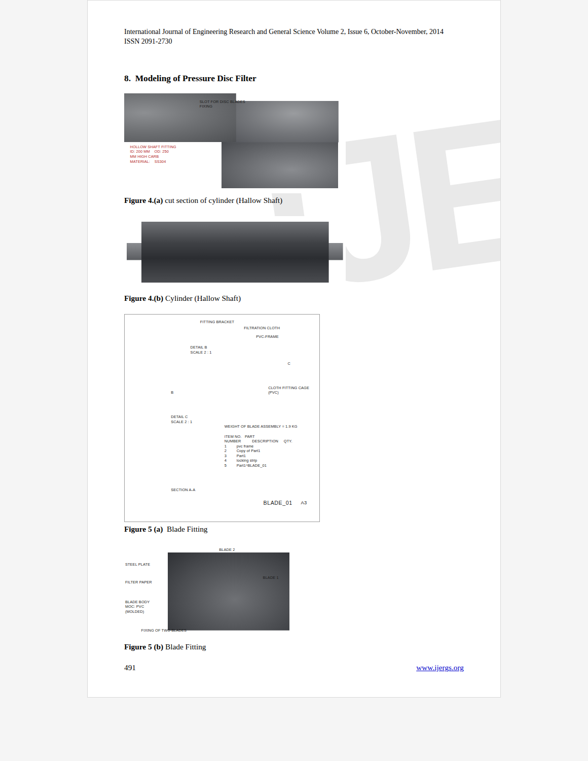IJERGS
International Journal of Engineering Research and General Science Volume 2, Issue 6, October-November, 2014
ISSN 2091-2730
8. Modeling of Pressure Disc Filter
SLOT FOR DISC BLADES
FIXING HOLLOW SHAFT FITTING
ID: 200 MM OD: 250
MM HIGH CARB
MATERIAL: SS304
Figure 4.(a) cut section of cylinder (Hallow Shaft)
Figure 4.(b) Cylinder (Hallow Shaft)
FITTING BRACKET FILTRATION CLOTH PVC-FRAME C CLOTH FITTING CAGE
(PVC) DETAIL B
SCALE 2 : 1 B DETAIL C
SCALE 2 : 1 WEIGHT OF BLADE ASSEMBLY = 1.9 KG ITEM NO. PART NUMBER DESCRIPTION QTY.
1 pvc frame
2 Copy of Part1
3 Part1
4 locking strip
5 Part1^BLADE_01 SECTION A-A BLADE_01 A3
Figure 5 (a) Blade Fitting
BLADE 2 STEEL PLATE FILTER PAPER BLADE 1 BLADE BODY
MOC: PVC
(MOLDED) FIXING OF TWO BLADES
Figure 5 (b) Blade Fitting
491 www.ijergs.org